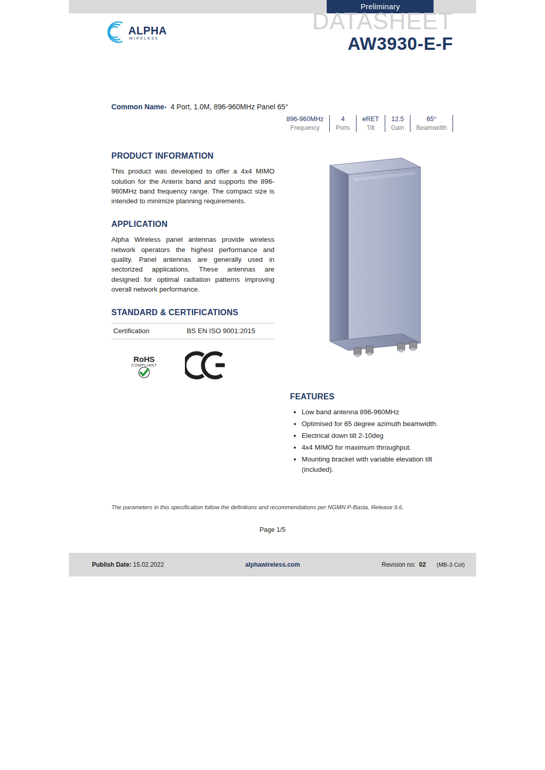Preliminary
ALPHA WIRELESS
DATASHEET
AW3930-E-F
Common Name- 4 Port, 1.0M, 896-960MHz Panel 65°
896-960MHz Frequency
4 Ports
eRET Tilt
12.5 Gain
65°Beamwidth
PRODUCT INFORMATION
This product was developed to offer a 4x4 MIMO solution for the Anterix band and supports the 896-960MHz band frequency range. The compact size is intended to minimize planning requirements.
APPLICATION
Alpha Wireless panel antennas provide wireless network operators the highest performance and quality. Panel antennas are generally used in sectorized applications. These antennas are designed for optimal radiation patterns improving overall network performance.
STANDARD & CERTIFICATIONS
| Certification | BS EN ISO 9001:2015 |
RoHS COMPLIANT
FEATURES
Low band antenna 896-960MHz
Optimised for 65 degree azimuth beamwidth.
Electrical down tilt 2-10deg
4x4 MIMO for maximum throughput.
Mounting bracket with variable elevation tilt (included).
The parameters in this specification follow the definitions and recommendations per NGMN P-Basta, Release 9.6.
Page 1/5
Publish Date: 15.02.2022
alphawireless.com
Revision no: 02
(MB-3 Col)